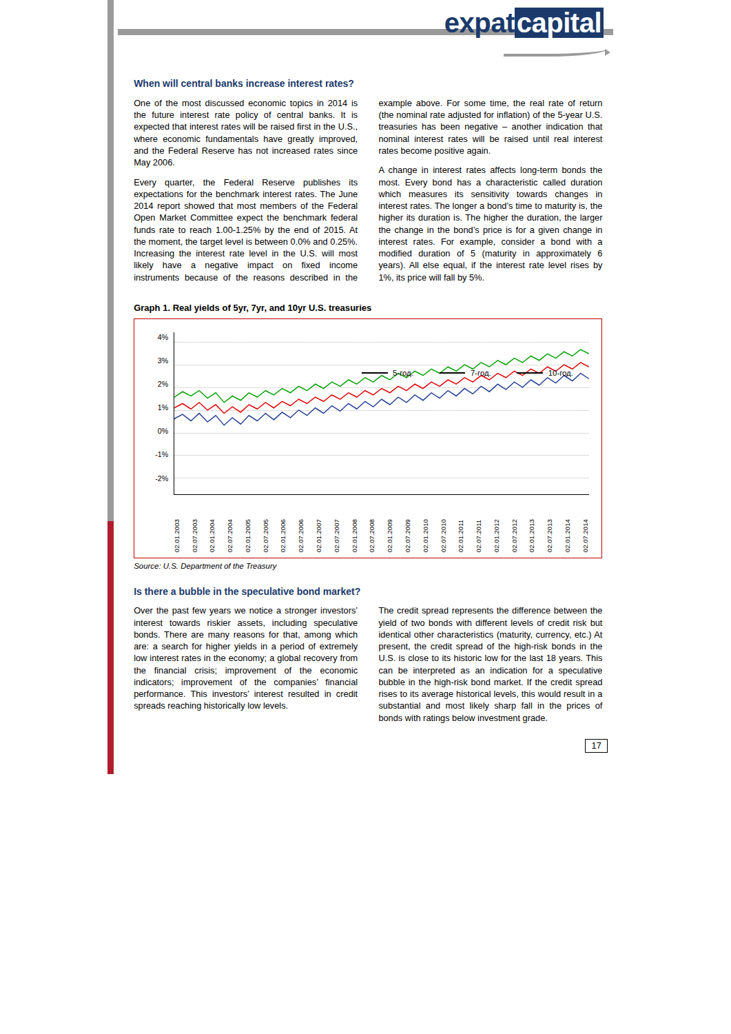expat capital
When will central banks increase interest rates?
One of the most discussed economic topics in 2014 is the future interest rate policy of central banks. It is expected that interest rates will be raised first in the U.S., where economic fundamentals have greatly improved, and the Federal Reserve has not increased rates since May 2006.
Every quarter, the Federal Reserve publishes its expectations for the benchmark interest rates. The June 2014 report showed that most members of the Federal Open Market Committee expect the benchmark federal funds rate to reach 1.00-1.25% by the end of 2015. At the moment, the target level is between 0.0% and 0.25%. Increasing the interest rate level in the U.S. will most likely have a negative impact on fixed income instruments because of the reasons described in the example above. For some time, the real rate of return (the nominal rate adjusted for inflation) of the 5-year U.S. treasuries has been negative – another indication that nominal interest rates will be raised until real interest rates become positive again.
A change in interest rates affects long-term bonds the most. Every bond has a characteristic called duration which measures its sensitivity towards changes in interest rates. The longer a bond’s time to maturity is, the higher its duration is. The higher the duration, the larger the change in the bond’s price is for a given change in interest rates. For example, consider a bond with a modified duration of 5 (maturity in approximately 6 years). All else equal, if the interest rate level rises by 1%, its price will fall by 5%.
Graph 1. Real yields of 5yr, 7yr, and 10yr U.S. treasuries
4%
3%
2%
1%
0%
-1%
-2%
5-год.
7-год.
10-год.
02.01.2003 02.07.2003 02.01.2004 02.07.2004 02.01.2005 02.07.2005 02.01.2006 02.07.2006 02.01.2007 02.07.2007 02.01.2008 02.07.2008 02.01.2009 02.07.2009 02.01.2010 02.07.2010 02.01.2011 02.07.2011 02.01.2012 02.07.2012 02.01.2013 02.07.2013 02.01.2014 02.07.2014
Source: U.S. Department of the Treasury
Is there a bubble in the speculative bond market?
Over the past few years we notice a stronger investors’ interest towards riskier assets, including speculative bonds. There are many reasons for that, among which are: a search for higher yields in a period of extremely low interest rates in the economy; a global recovery from the financial crisis; improvement of the economic indicators; improvement of the companies’ financial performance. This investors’ interest resulted in credit spreads reaching historically low levels.
The credit spread represents the difference between the yield of two bonds with different levels of credit risk but identical other characteristics (maturity, currency, etc.) At present, the credit spread of the high-risk bonds in the U.S. is close to its historic low for the last 18 years. This can be interpreted as an indication for a speculative bubble in the high-risk bond market. If the credit spread rises to its average historical levels, this would result in a substantial and most likely sharp fall in the prices of bonds with ratings below investment grade.
17